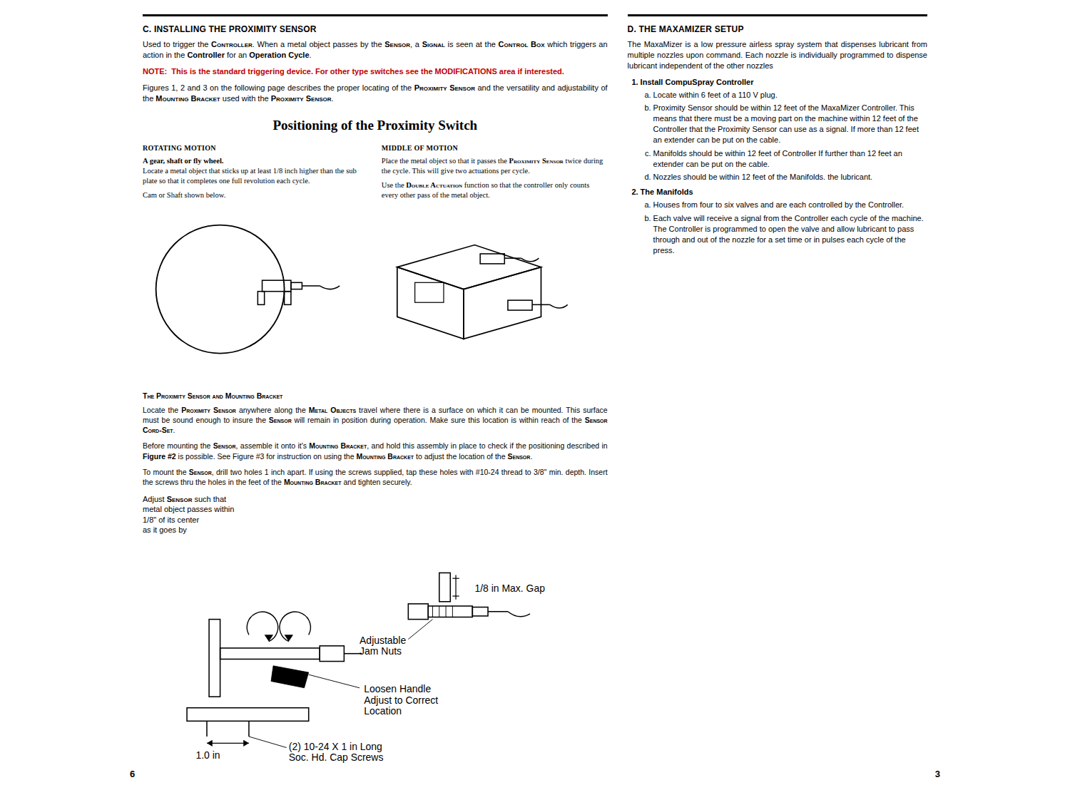6
3
C. INSTALLING THE PROXIMITY SENSOR
Used to trigger the Controller. When a metal object passes by the Sensor, a Signal is seen at the Control Box which triggers an action in the Controller for an Operation Cycle.
NOTE: This is the standard triggering device. For other type switches see the MODIFICATIONS area if interested.
Figures 1, 2 and 3 on the following page describes the proper locating of the Proximity Sensor and the versatility and adjustability of the Mounting Bracket used with the Proximity Sensor.
Positioning of the Proximity Switch
ROTATING MOTION
A gear, shaft or fly wheel.
Locate a metal object that sticks up at least 1/8 inch higher than the sub plate so that it completes one full revolution each cycle.
Cam or Shaft shown below.
MIDDLE OF MOTION
Place the metal object so that it passes the Proximity Sensor twice during the cycle. This will give two actuations per cycle.
Use the Double Actuation function so that the controller only counts every other pass of the metal object.
Cam/shaft and sensor mounting illustration
The Proximity Sensor and Mounting Bracket
Locate the Proximity Sensor anywhere along the Metal Objects travel where there is a surface on which it can be mounted. This surface must be sound enough to insure the Sensor will remain in position during operation. Make sure this location is within reach of the Sensor Cord-Set.
Before mounting the Sensor, assemble it onto it's Mounting Bracket, and hold this assembly in place to check if the positioning described in Figure #2 is possible. See Figure #3 for instruction on using the Mounting Bracket to adjust the location of the Sensor.
To mount the Sensor, drill two holes 1 inch apart. If using the screws supplied, tap these holes with #10-24 thread to 3/8" min. depth. Insert the screws thru the holes in the feet of the Mounting Bracket and tighten securely.
Adjust Sensor such that
metal object passes within
1/8" of its center
as it goes by
Mounting bracket adjustment detail 1/8 in Max. Gap Adjustable Jam Nuts Loosen Handle Adjust to Correct Location 1.0 in (2) 10-24 X 1 in Long Soc. Hd. Cap Screws
D. THE MAXAMIZER SETUP
The MaxaMizer is a low pressure airless spray system that dispenses lubricant from multiple nozzles upon command. Each nozzle is individually programmed to dispense lubricant independent of the other nozzles
Install CompuSpray Controller
Locate within 6 feet of a 110 V plug.
Proximity Sensor should be within 12 feet of the MaxaMizer Controller. This means that there must be a moving part on the machine within 12 feet of the Controller that the Proximity Sensor can use as a signal. If more than 12 feet an extender can be put on the cable.
Manifolds should be within 12 feet of Controller If further than 12 feet an extender can be put on the cable.
Nozzles should be within 12 feet of the Manifolds. the lubricant.
The Manifolds
Houses from four to six valves and are each controlled by the Controller.
Each valve will receive a signal from the Controller each cycle of the machine. The Controller is programmed to open the valve and allow lubricant to pass through and out of the nozzle for a set time or in pulses each cycle of the press.